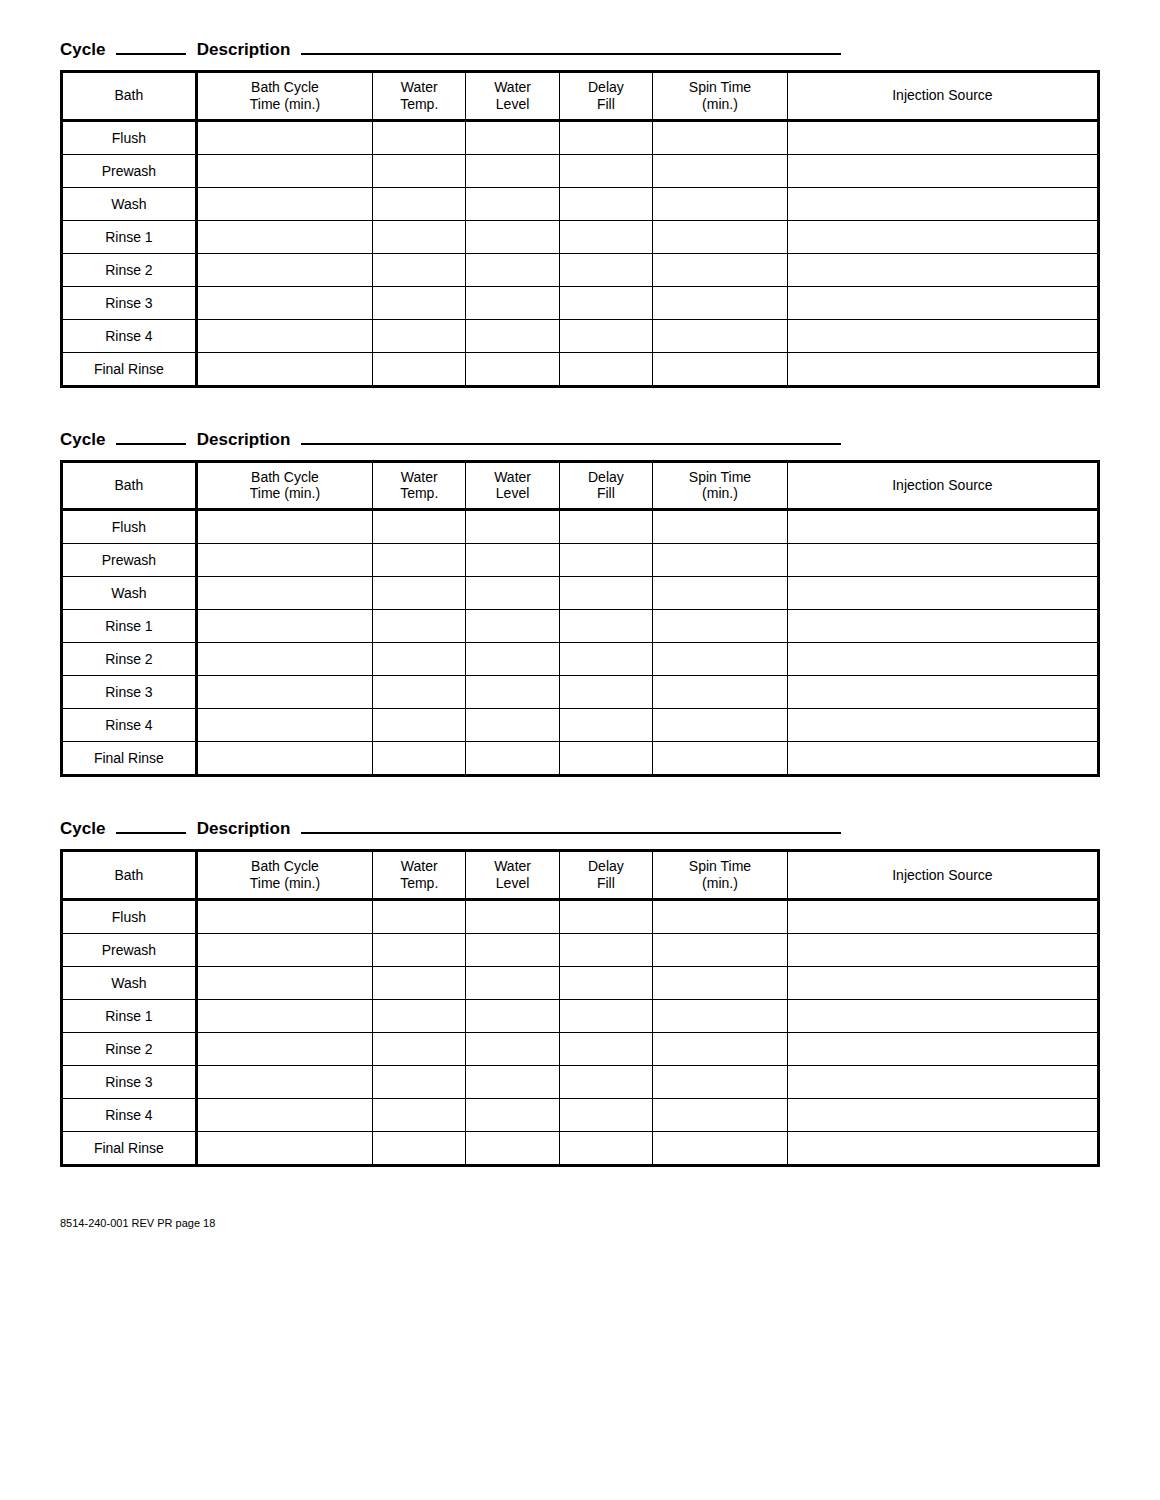Cycle Description
| Bath | Bath Cycle Time (min.) | Water Temp. | Water Level | Delay Fill | Spin Time (min.) | Injection Source |
| --- | --- | --- | --- | --- | --- | --- |
| Flush | | | | | | |
| Prewash | | | | | | |
| Wash | | | | | | |
| Rinse 1 | | | | | | |
| Rinse 2 | | | | | | |
| Rinse 3 | | | | | | |
| Rinse 4 | | | | | | |
| Final Rinse | | | | | | |
Cycle Description
| Bath | Bath Cycle Time (min.) | Water Temp. | Water Level | Delay Fill | Spin Time (min.) | Injection Source |
| --- | --- | --- | --- | --- | --- | --- |
| Flush | | | | | | |
| Prewash | | | | | | |
| Wash | | | | | | |
| Rinse 1 | | | | | | |
| Rinse 2 | | | | | | |
| Rinse 3 | | | | | | |
| Rinse 4 | | | | | | |
| Final Rinse | | | | | | |
Cycle Description
| Bath | Bath Cycle Time (min.) | Water Temp. | Water Level | Delay Fill | Spin Time (min.) | Injection Source |
| --- | --- | --- | --- | --- | --- | --- |
| Flush | | | | | | |
| Prewash | | | | | | |
| Wash | | | | | | |
| Rinse 1 | | | | | | |
| Rinse 2 | | | | | | |
| Rinse 3 | | | | | | |
| Rinse 4 | | | | | | |
| Final Rinse | | | | | | |
8514-240-001 REV PR page 18